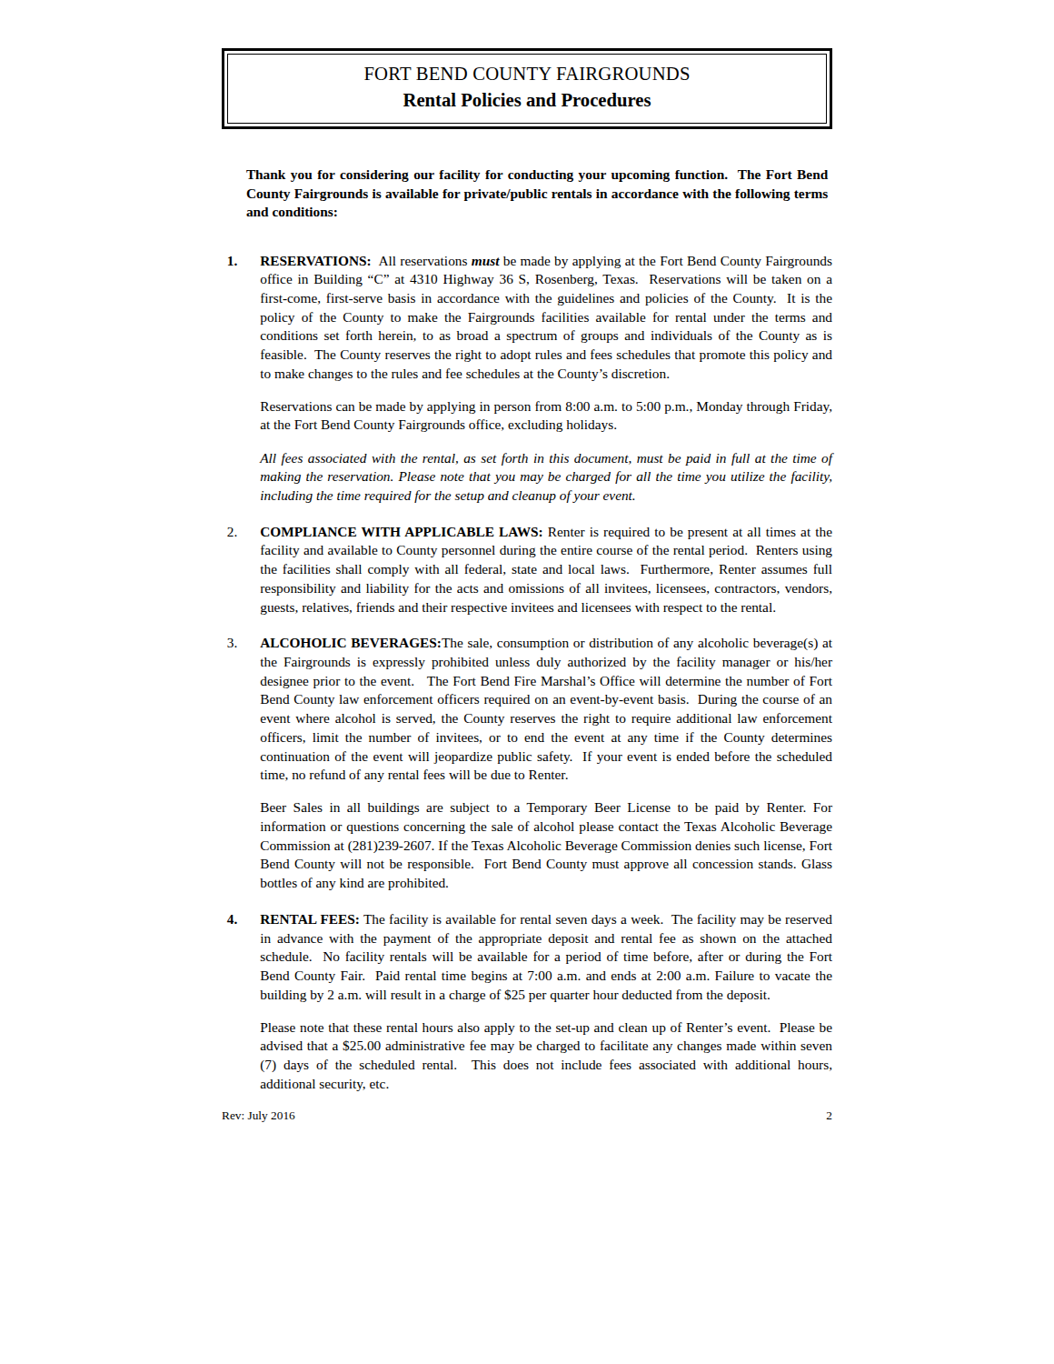FORT BEND COUNTY FAIRGROUNDS
Rental Policies and Procedures
Thank you for considering our facility for conducting your upcoming function. The Fort Bend County Fairgrounds is available for private/public rentals in accordance with the following terms and conditions:
RESERVATIONS: All reservations must be made by applying at the Fort Bend County Fairgrounds office in Building “C” at 4310 Highway 36 S, Rosenberg, Texas. Reservations will be taken on a first-come, first-serve basis in accordance with the guidelines and policies of the County. It is the policy of the County to make the Fairgrounds facilities available for rental under the terms and conditions set forth herein, to as broad a spectrum of groups and individuals of the County as is feasible. The County reserves the right to adopt rules and fees schedules that promote this policy and to make changes to the rules and fee schedules at the County’s discretion.
Reservations can be made by applying in person from 8:00 a.m. to 5:00 p.m., Monday through Friday, at the Fort Bend County Fairgrounds office, excluding holidays.
All fees associated with the rental, as set forth in this document, must be paid in full at the time of making the reservation. Please note that you may be charged for all the time you utilize the facility, including the time required for the setup and cleanup of your event.
COMPLIANCE WITH APPLICABLE LAWS: Renter is required to be present at all times at the facility and available to County personnel during the entire course of the rental period. Renters using the facilities shall comply with all federal, state and local laws. Furthermore, Renter assumes full responsibility and liability for the acts and omissions of all invitees, licensees, contractors, vendors, guests, relatives, friends and their respective invitees and licensees with respect to the rental.
ALCOHOLIC BEVERAGES: The sale, consumption or distribution of any alcoholic beverage(s) at the Fairgrounds is expressly prohibited unless duly authorized by the facility manager or his/her designee prior to the event. The Fort Bend Fire Marshal’s Office will determine the number of Fort Bend County law enforcement officers required on an event-by-event basis. During the course of an event where alcohol is served, the County reserves the right to require additional law enforcement officers, limit the number of invitees, or to end the event at any time if the County determines continuation of the event will jeopardize public safety. If your event is ended before the scheduled time, no refund of any rental fees will be due to Renter.
Beer Sales in all buildings are subject to a Temporary Beer License to be paid by Renter. For information or questions concerning the sale of alcohol please contact the Texas Alcoholic Beverage Commission at (281)239-2607. If the Texas Alcoholic Beverage Commission denies such license, Fort Bend County will not be responsible. Fort Bend County must approve all concession stands. Glass bottles of any kind are prohibited.
RENTAL FEES: The facility is available for rental seven days a week. The facility may be reserved in advance with the payment of the appropriate deposit and rental fee as shown on the attached schedule. No facility rentals will be available for a period of time before, after or during the Fort Bend County Fair. Paid rental time begins at 7:00 a.m. and ends at 2:00 a.m. Failure to vacate the building by 2 a.m. will result in a charge of $25 per quarter hour deducted from the deposit.
Please note that these rental hours also apply to the set-up and clean up of Renter’s event. Please be advised that a $25.00 administrative fee may be charged to facilitate any changes made within seven (7) days of the scheduled rental. This does not include fees associated with additional hours, additional security, etc.
Rev: July 2016 2